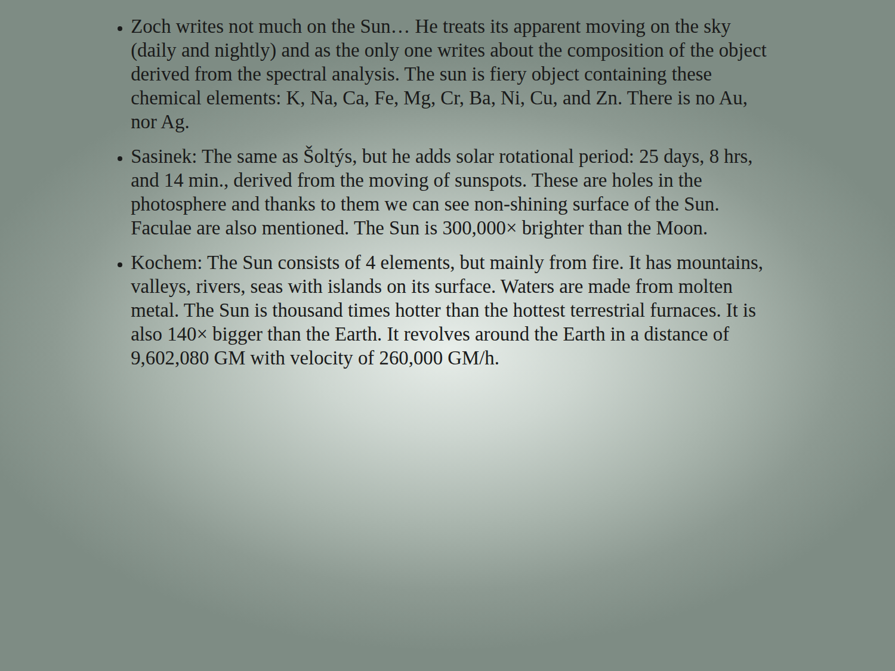Zoch writes not much on the Sun… He treats its apparent moving on the sky (daily and nightly) and as the only one writes about the composition of the object derived from the spectral analysis. The sun is fiery object containing these chemical elements: K, Na, Ca, Fe, Mg, Cr, Ba, Ni, Cu, and Zn. There is no Au, nor Ag.
Sasinek: The same as Šoltýs, but he adds solar rotational period: 25 days, 8 hrs, and 14 min., derived from the moving of sunspots. These are holes in the photosphere and thanks to them we can see non-shining surface of the Sun. Faculae are also mentioned. The Sun is 300,000× brighter than the Moon.
Kochem: The Sun consists of 4 elements, but mainly from fire. It has mountains, valleys, rivers, seas with islands on its surface. Waters are made from molten metal. The Sun is thousand times hotter than the hottest terrestrial furnaces. It is also 140× bigger than the Earth. It revolves around the Earth in a distance of 9,602,080 GM with velocity of 260,000 GM/h.